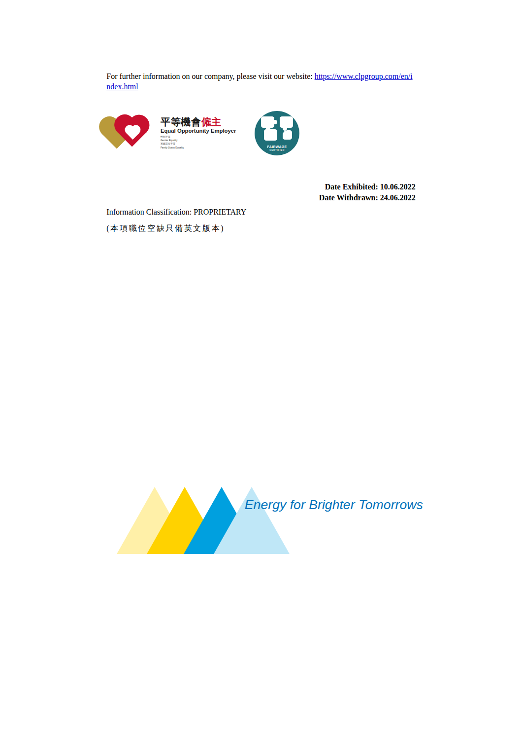For further information on our company, please visit our website: https://www.clpgroup.com/en/index.html
平等機會僱主
Equal Opportunity Employer
性別平等
Gender Equality
家庭崗位平等
Family Status Equality
FAIRWAGE
CERTIFIED
Date Exhibited: 10.06.2022
Date Withdrawn: 24.06.2022
Information Classification: PROPRIETARY
(本項職位空缺只備英文版本)
Energy for Brighter Tomorrows